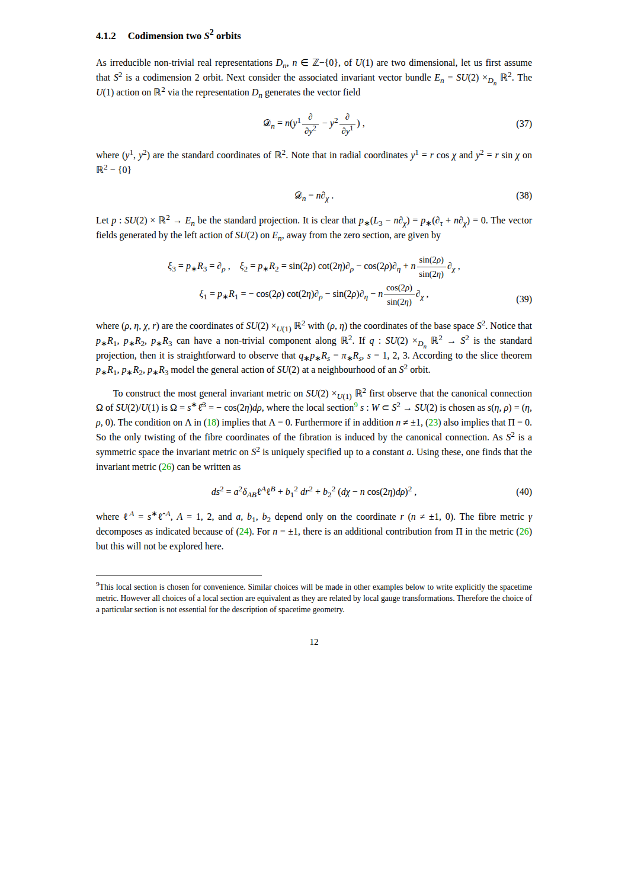4.1.2 Codimension two S2 orbits
As irreducible non-trivial real representations Dn, n ∈ ℤ−{0}, of U(1) are two dimensional, let us first assume that S2 is a codimension 2 orbit. Next consider the associated invariant vector bundle En = SU(2) ×Dn ℝ2. The U(1) action on ℝ2 via the representation Dn generates the vector field
𝒟n = n(y1∂∂y2 − y2∂∂y1) , (37)
where (y1, y2) are the standard coordinates of ℝ2. Note that in radial coordinates y1 = r cos χ and y2 = r sin χ on ℝ2 − {0}
𝒟n = n∂χ . (38)
Let p : SU(2) × ℝ2 → En be the standard projection. It is clear that p∗(L3 − n∂χ) = p∗(∂τ + n∂χ) = 0. The vector fields generated by the left action of SU(2) on En, away from the zero section, are given by
ξ3 = p∗R3 = ∂ρ , ξ2 = p∗R2 = sin(2ρ) cot(2η)∂ρ − cos(2ρ)∂η + nsin(2ρ) sin(2η)∂χ , ξ1 = p∗R1 = − cos(2ρ) cot(2η)∂ρ − sin(2ρ)∂η − ncos(2ρ) sin(2η)∂χ , (39)
where (ρ, η, χ, r) are the coordinates of SU(2) ×U(1) ℝ2 with (ρ, η) the coordinates of the base space S2. Notice that p∗R1, p∗R2, p∗R3 can have a non-trivial component along ℝ2. If q : SU(2) ×Dn ℝ2 → S2 is the standard projection, then it is straightforward to observe that q∗p∗Rs = π∗Rs, s = 1, 2, 3. According to the slice theorem p∗R1, p∗R2, p∗R3 model the general action of SU(2) at a neighbourhood of an S2 orbit.
To construct the most general invariant metric on SU(2) ×U(1) ℝ2 first observe that the canonical connection Ω of SU(2)/U(1) is Ω = s∗ℓ̂3 = − cos(2η)dρ, where the local section9 s : W ⊂ S2 → SU(2) is chosen as s(η, ρ) = (η, ρ, 0). The condition on Λ in (18) implies that Λ = 0. Furthermore if in addition n ≠ ±1, (23) also implies that Π = 0. So the only twisting of the fibre coordinates of the fibration is induced by the canonical connection. As S2 is a symmetric space the invariant metric on S2 is uniquely specified up to a constant a. Using these, one finds that the invariant metric (26) can be written as
ds2 = a2δABℓAℓB + b12 dr2 + b22 (dχ − n cos(2η)dρ)2 , (40)
where ℓA = s∗ℓ̂A, A = 1, 2, and a, b1, b2 depend only on the coordinate r (n ≠ ±1, 0). The fibre metric γ decomposes as indicated because of (24). For n = ±1, there is an additional contribution from Π in the metric (26) but this will not be explored here.
9This local section is chosen for convenience. Similar choices will be made in other examples below to write explicitly the spacetime metric. However all choices of a local section are equivalent as they are related by local gauge transformations. Therefore the choice of a particular section is not essential for the description of spacetime geometry.
12